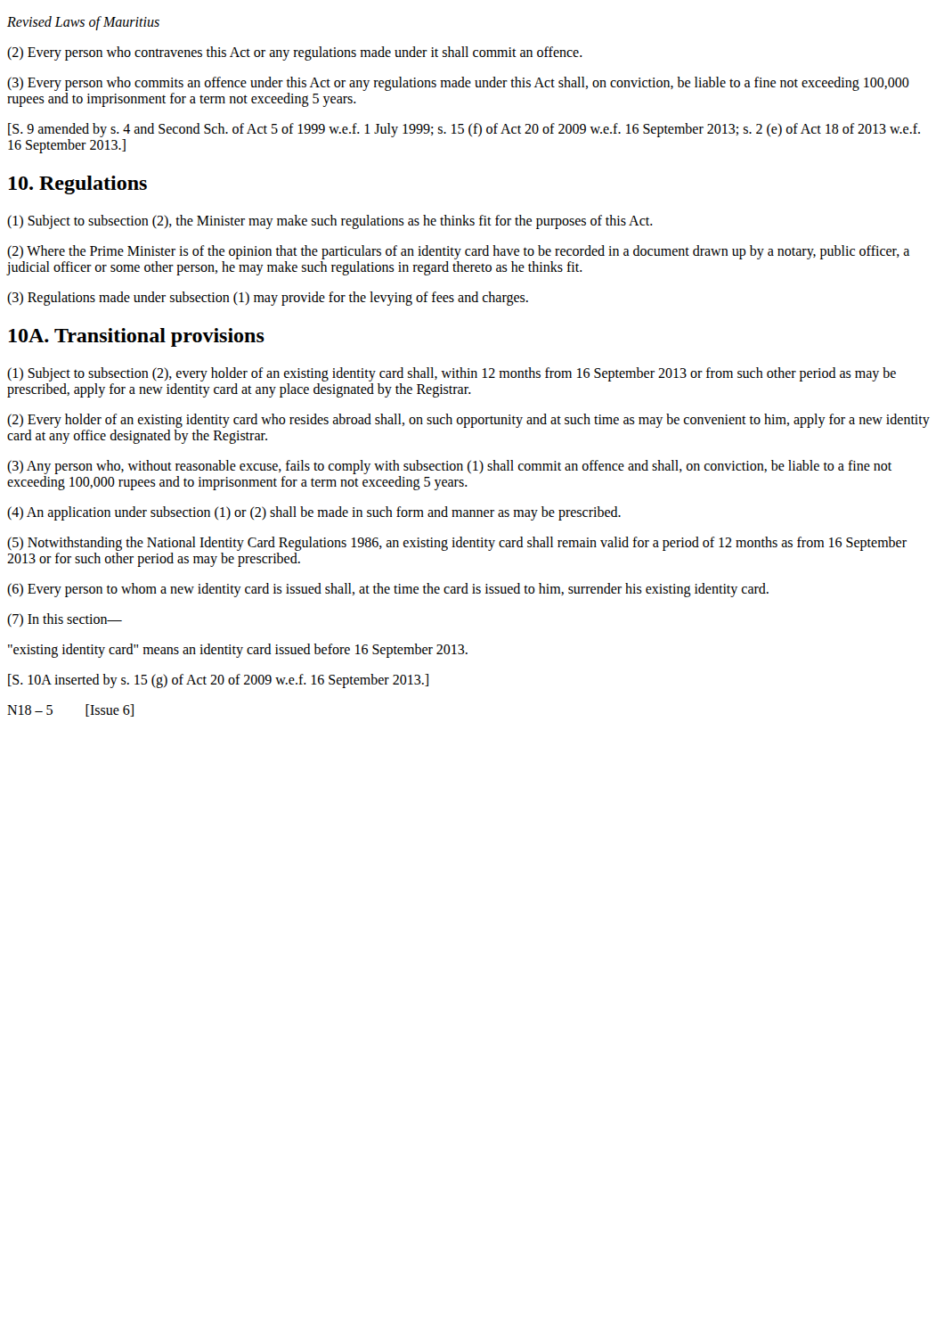Revised Laws of Mauritius
(2) Every person who contravenes this Act or any regulations made under it shall commit an offence.
(3) Every person who commits an offence under this Act or any regulations made under this Act shall, on conviction, be liable to a fine not exceeding 100,000 rupees and to imprisonment for a term not exceeding 5 years.
[S. 9 amended by s. 4 and Second Sch. of Act 5 of 1999 w.e.f. 1 July 1999; s. 15 (f) of Act 20 of 2009 w.e.f. 16 September 2013; s. 2 (e) of Act 18 of 2013 w.e.f. 16 September 2013.]
10. Regulations
(1) Subject to subsection (2), the Minister may make such regulations as he thinks fit for the purposes of this Act.
(2) Where the Prime Minister is of the opinion that the particulars of an identity card have to be recorded in a document drawn up by a notary, public officer, a judicial officer or some other person, he may make such regulations in regard thereto as he thinks fit.
(3) Regulations made under subsection (1) may provide for the levying of fees and charges.
10A. Transitional provisions
(1) Subject to subsection (2), every holder of an existing identity card shall, within 12 months from 16 September 2013 or from such other period as may be prescribed, apply for a new identity card at any place designated by the Registrar.
(2) Every holder of an existing identity card who resides abroad shall, on such opportunity and at such time as may be convenient to him, apply for a new identity card at any office designated by the Registrar.
(3) Any person who, without reasonable excuse, fails to comply with subsection (1) shall commit an offence and shall, on conviction, be liable to a fine not exceeding 100,000 rupees and to imprisonment for a term not exceeding 5 years.
(4) An application under subsection (1) or (2) shall be made in such form and manner as may be prescribed.
(5) Notwithstanding the National Identity Card Regulations 1986, an existing identity card shall remain valid for a period of 12 months as from 16 September 2013 or for such other period as may be prescribed.
(6) Every person to whom a new identity card is issued shall, at the time the card is issued to him, surrender his existing identity card.
(7) In this section—
"existing identity card" means an identity card issued before 16 September 2013.
[S. 10A inserted by s. 15 (g) of Act 20 of 2009 w.e.f. 16 September 2013.]
N18 – 5 [Issue 6]